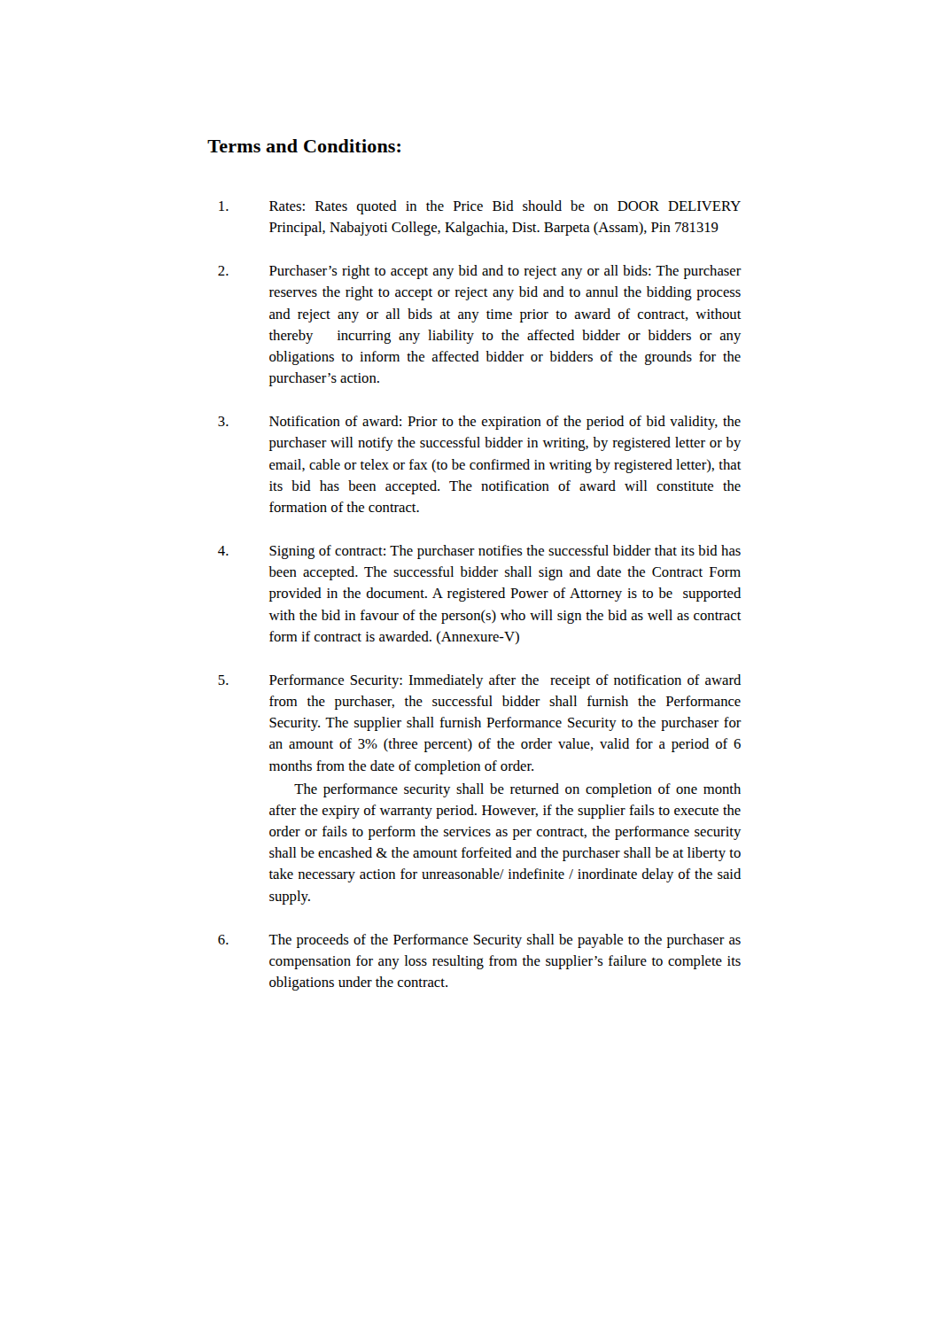Terms and Conditions:
1. Rates: Rates quoted in the Price Bid should be on DOOR DELIVERY Principal, Nabajyoti College, Kalgachia, Dist. Barpeta (Assam), Pin 781319
2. Purchaser’s right to accept any bid and to reject any or all bids: The purchaser reserves the right to accept or reject any bid and to annul the bidding process and reject any or all bids at any time prior to award of contract, without thereby incurring any liability to the affected bidder or bidders or any obligations to inform the affected bidder or bidders of the grounds for the purchaser’s action.
3. Notification of award: Prior to the expiration of the period of bid validity, the purchaser will notify the successful bidder in writing, by registered letter or by email, cable or telex or fax (to be confirmed in writing by registered letter), that its bid has been accepted. The notification of award will constitute the formation of the contract.
4. Signing of contract: The purchaser notifies the successful bidder that its bid has been accepted. The successful bidder shall sign and date the Contract Form provided in the document. A registered Power of Attorney is to be supported with the bid in favour of the person(s) who will sign the bid as well as contract form if contract is awarded. (Annexure-V)
5. Performance Security: Immediately after the receipt of notification of award from the purchaser, the successful bidder shall furnish the Performance Security. The supplier shall furnish Performance Security to the purchaser for an amount of 3% (three percent) of the order value, valid for a period of 6 months from the date of completion of order. The performance security shall be returned on completion of one month after the expiry of warranty period. However, if the supplier fails to execute the order or fails to perform the services as per contract, the performance security shall be encashed & the amount forfeited and the purchaser shall be at liberty to take necessary action for unreasonable/ indefinite / inordinate delay of the said supply.
6. The proceeds of the Performance Security shall be payable to the purchaser as compensation for any loss resulting from the supplier’s failure to complete its obligations under the contract.